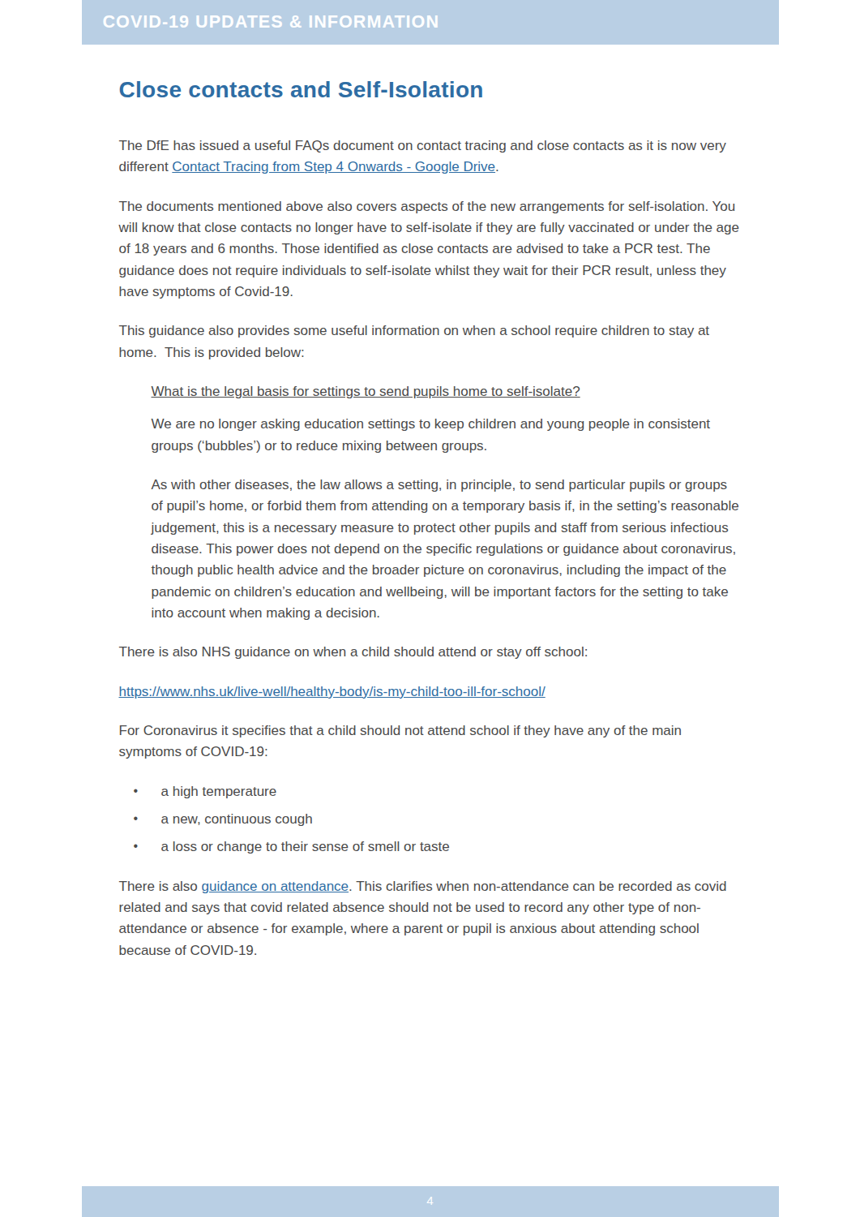COVID-19 UPDATES & INFORMATION
Close contacts and Self-Isolation
The DfE has issued a useful FAQs document on contact tracing and close contacts as it is now very different Contact Tracing from Step 4 Onwards - Google Drive.
The documents mentioned above also covers aspects of the new arrangements for self-isolation. You will know that close contacts no longer have to self-isolate if they are fully vaccinated or under the age of 18 years and 6 months. Those identified as close contacts are advised to take a PCR test. The guidance does not require individuals to self-isolate whilst they wait for their PCR result, unless they have symptoms of Covid-19.
This guidance also provides some useful information on when a school require children to stay at home. This is provided below:
What is the legal basis for settings to send pupils home to self-isolate?
We are no longer asking education settings to keep children and young people in consistent groups (‘bubbles’) or to reduce mixing between groups.
As with other diseases, the law allows a setting, in principle, to send particular pupils or groups of pupil’s home, or forbid them from attending on a temporary basis if, in the setting’s reasonable judgement, this is a necessary measure to protect other pupils and staff from serious infectious disease. This power does not depend on the specific regulations or guidance about coronavirus, though public health advice and the broader picture on coronavirus, including the impact of the pandemic on children’s education and wellbeing, will be important factors for the setting to take into account when making a decision.
There is also NHS guidance on when a child should attend or stay off school:
https://www.nhs.uk/live-well/healthy-body/is-my-child-too-ill-for-school/
For Coronavirus it specifies that a child should not attend school if they have any of the main symptoms of COVID-19:
a high temperature
a new, continuous cough
a loss or change to their sense of smell or taste
There is also guidance on attendance. This clarifies when non-attendance can be recorded as covid related and says that covid related absence should not be used to record any other type of non-attendance or absence - for example, where a parent or pupil is anxious about attending school because of COVID-19.
4